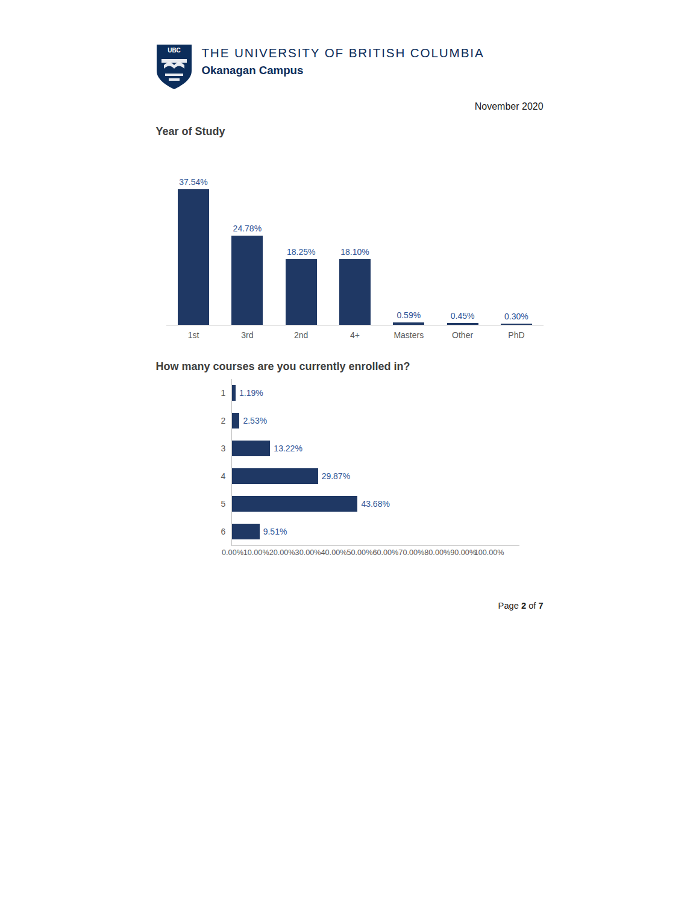UBC
THE UNIVERSITY OF BRITISH COLUMBIA
Okanagan Campus
November 2020
Year of Study
37.54%
24.78%
18.25%
18.10%
0.59%
0.45%
0.30%
1st
3rd
2nd
4+
Masters
Other
PhD
How many courses are you currently enrolled in?
1
1.19%
2
2.53%
3
13.22%
4
29.87%
5
43.68%
6
9.51%
0.00%
10.00%
20.00%
30.00%
40.00%
50.00%
60.00%
70.00%
80.00%
90.00%
100.00%
Page 2 of 7